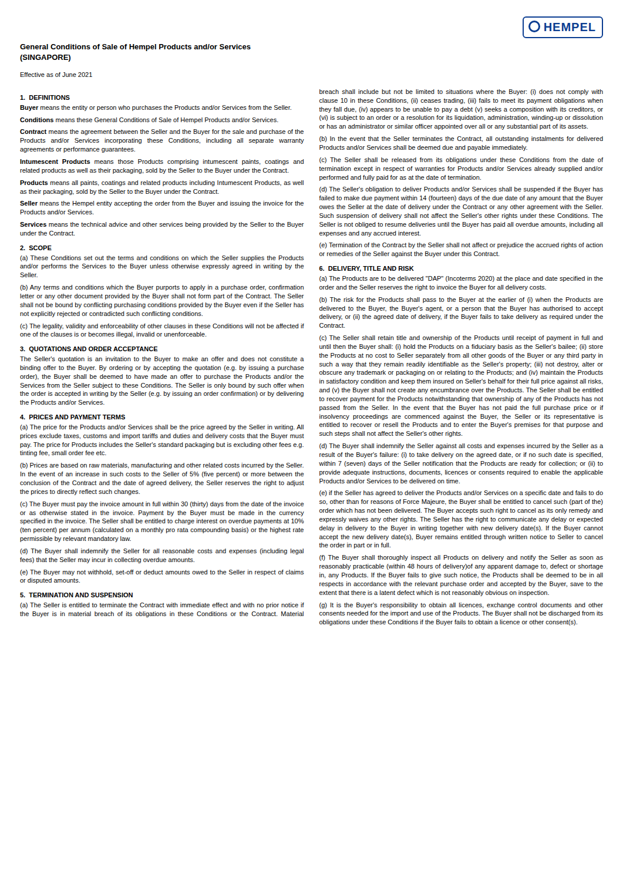HEMPEL
General Conditions of Sale of Hempel Products and/or Services
(SINGAPORE)
Effective as of June 2021
1. DEFINITIONS
Buyer means the entity or person who purchases the Products and/or Services from the Seller.
Conditions means these General Conditions of Sale of Hempel Products and/or Services.
Contract means the agreement between the Seller and the Buyer for the sale and purchase of the Products and/or Services incorporating these Conditions, including all separate warranty agreements or performance guarantees.
Intumescent Products means those Products comprising intumescent paints, coatings and related products as well as their packaging, sold by the Seller to the Buyer under the Contract.
Products means all paints, coatings and related products including Intumescent Products, as well as their packaging, sold by the Seller to the Buyer under the Contract.
Seller means the Hempel entity accepting the order from the Buyer and issuing the invoice for the Products and/or Services.
Services means the technical advice and other services being provided by the Seller to the Buyer under the Contract.
2. SCOPE
(a) These Conditions set out the terms and conditions on which the Seller supplies the Products and/or performs the Services to the Buyer unless otherwise expressly agreed in writing by the Seller.
(b) Any terms and conditions which the Buyer purports to apply in a purchase order, confirmation letter or any other document provided by the Buyer shall not form part of the Contract. The Seller shall not be bound by conflicting purchasing conditions provided by the Buyer even if the Seller has not explicitly rejected or contradicted such conflicting conditions.
(c) The legality, validity and enforceability of other clauses in these Conditions will not be affected if one of the clauses is or becomes illegal, invalid or unenforceable.
3. QUOTATIONS AND ORDER ACCEPTANCE
The Seller's quotation is an invitation to the Buyer to make an offer and does not constitute a binding offer to the Buyer. By ordering or by accepting the quotation (e.g. by issuing a purchase order), the Buyer shall be deemed to have made an offer to purchase the Products and/or the Services from the Seller subject to these Conditions. The Seller is only bound by such offer when the order is accepted in writing by the Seller (e.g. by issuing an order confirmation) or by delivering the Products and/or Services.
4. PRICES AND PAYMENT TERMS
(a) The price for the Products and/or Services shall be the price agreed by the Seller in writing. All prices exclude taxes, customs and import tariffs and duties and delivery costs that the Buyer must pay. The price for Products includes the Seller's standard packaging but is excluding other fees e.g. tinting fee, small order fee etc.
(b) Prices are based on raw materials, manufacturing and other related costs incurred by the Seller. In the event of an increase in such costs to the Seller of 5% (five percent) or more between the conclusion of the Contract and the date of agreed delivery, the Seller reserves the right to adjust the prices to directly reflect such changes.
(c) The Buyer must pay the invoice amount in full within 30 (thirty) days from the date of the invoice or as otherwise stated in the invoice. Payment by the Buyer must be made in the currency specified in the invoice. The Seller shall be entitled to charge interest on overdue payments at 10% (ten percent) per annum (calculated on a monthly pro rata compounding basis) or the highest rate permissible by relevant mandatory law.
(d) The Buyer shall indemnify the Seller for all reasonable costs and expenses (including legal fees) that the Seller may incur in collecting overdue amounts.
(e) The Buyer may not withhold, set-off or deduct amounts owed to the Seller in respect of claims or disputed amounts.
5. TERMINATION AND SUSPENSION
(a) The Seller is entitled to terminate the Contract with immediate effect and with no prior notice if the Buyer is in material breach of its obligations in these Conditions or the Contract. Material breach shall include but not be limited to situations where the Buyer: (i) does not comply with clause 10 in these Conditions, (ii) ceases trading, (iii) fails to meet its payment obligations when they fall due, (iv) appears to be unable to pay a debt (v) seeks a composition with its creditors, or (vi) is subject to an order or a resolution for its liquidation, administration, winding-up or dissolution or has an administrator or similar officer appointed over all or any substantial part of its assets.
(b) In the event that the Seller terminates the Contract, all outstanding instalments for delivered Products and/or Services shall be deemed due and payable immediately.
(c) The Seller shall be released from its obligations under these Conditions from the date of termination except in respect of warranties for Products and/or Services already supplied and/or performed and fully paid for as at the date of termination.
(d) The Seller's obligation to deliver Products and/or Services shall be suspended if the Buyer has failed to make due payment within 14 (fourteen) days of the due date of any amount that the Buyer owes the Seller at the date of delivery under the Contract or any other agreement with the Seller. Such suspension of delivery shall not affect the Seller's other rights under these Conditions. The Seller is not obliged to resume deliveries until the Buyer has paid all overdue amounts, including all expenses and any accrued interest.
(e) Termination of the Contract by the Seller shall not affect or prejudice the accrued rights of action or remedies of the Seller against the Buyer under this Contract.
6. DELIVERY, TITLE AND RISK
(a) The Products are to be delivered "DAP" (Incoterms 2020) at the place and date specified in the order and the Seller reserves the right to invoice the Buyer for all delivery costs.
(b) The risk for the Products shall pass to the Buyer at the earlier of (i) when the Products are delivered to the Buyer, the Buyer's agent, or a person that the Buyer has authorised to accept delivery, or (ii) the agreed date of delivery, if the Buyer fails to take delivery as required under the Contract.
(c) The Seller shall retain title and ownership of the Products until receipt of payment in full and until then the Buyer shall: (i) hold the Products on a fiduciary basis as the Seller's bailee; (ii) store the Products at no cost to Seller separately from all other goods of the Buyer or any third party in such a way that they remain readily identifiable as the Seller's property; (iii) not destroy, alter or obscure any trademark or packaging on or relating to the Products; and (iv) maintain the Products in satisfactory condition and keep them insured on Seller's behalf for their full price against all risks, and (v) the Buyer shall not create any encumbrance over the Products. The Seller shall be entitled to recover payment for the Products notwithstanding that ownership of any of the Products has not passed from the Seller. In the event that the Buyer has not paid the full purchase price or if insolvency proceedings are commenced against the Buyer, the Seller or its representative is entitled to recover or resell the Products and to enter the Buyer's premises for that purpose and such steps shall not affect the Seller's other rights.
(d) The Buyer shall indemnify the Seller against all costs and expenses incurred by the Seller as a result of the Buyer's failure: (i) to take delivery on the agreed date, or if no such date is specified, within 7 (seven) days of the Seller notification that the Products are ready for collection; or (ii) to provide adequate instructions, documents, licences or consents required to enable the applicable Products and/or Services to be delivered on time.
(e) if the Seller has agreed to deliver the Products and/or Services on a specific date and fails to do so, other than for reasons of Force Majeure, the Buyer shall be entitled to cancel such (part of the) order which has not been delivered. The Buyer accepts such right to cancel as its only remedy and expressly waives any other rights. The Seller has the right to communicate any delay or expected delay in delivery to the Buyer in writing together with new delivery date(s). If the Buyer cannot accept the new delivery date(s), Buyer remains entitled through written notice to Seller to cancel the order in part or in full.
(f) The Buyer shall thoroughly inspect all Products on delivery and notify the Seller as soon as reasonably practicable (within 48 hours of delivery)of any apparent damage to, defect or shortage in, any Products. If the Buyer fails to give such notice, the Products shall be deemed to be in all respects in accordance with the relevant purchase order and accepted by the Buyer, save to the extent that there is a latent defect which is not reasonably obvious on inspection.
(g) It is the Buyer's responsibility to obtain all licences, exchange control documents and other consents needed for the import and use of the Products. The Buyer shall not be discharged from its obligations under these Conditions if the Buyer fails to obtain a licence or other consent(s).